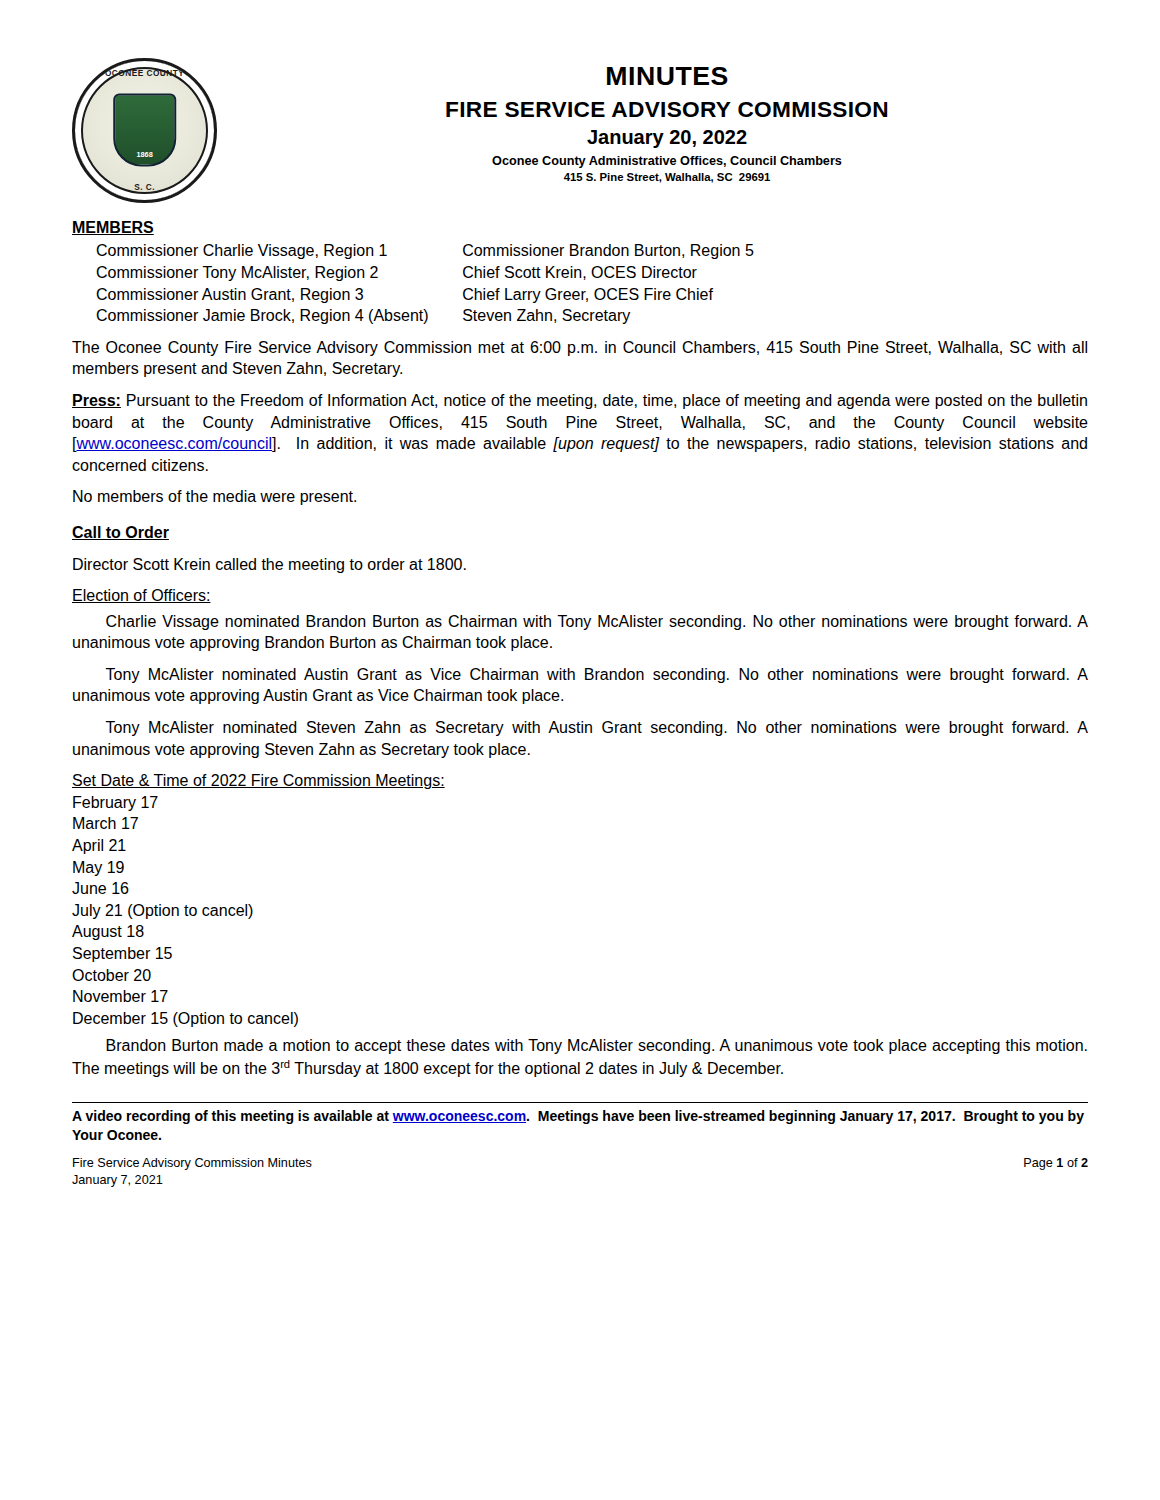OCONEE COUNTY S. C.
MINUTES
FIRE SERVICE ADVISORY COMMISSION
January 20, 2022
Oconee County Administrative Offices, Council Chambers
415 S. Pine Street, Walhalla, SC 29691
MEMBERS
| Commissioner Charlie Vissage, Region 1 | Commissioner Brandon Burton, Region 5 |
| Commissioner Tony McAlister, Region 2 | Chief Scott Krein, OCES Director |
| Commissioner Austin Grant, Region 3 | Chief Larry Greer, OCES Fire Chief |
| Commissioner Jamie Brock, Region 4 (Absent) | Steven Zahn, Secretary |
The Oconee County Fire Service Advisory Commission met at 6:00 p.m. in Council Chambers, 415 South Pine Street, Walhalla, SC with all members present and Steven Zahn, Secretary.
Press: Pursuant to the Freedom of Information Act, notice of the meeting, date, time, place of meeting and agenda were posted on the bulletin board at the County Administrative Offices, 415 South Pine Street, Walhalla, SC, and the County Council website [www.oconeesc.com/council]. In addition, it was made available [upon request] to the newspapers, radio stations, television stations and concerned citizens.
No members of the media were present.
Call to Order
Director Scott Krein called the meeting to order at 1800.
Election of Officers:
Charlie Vissage nominated Brandon Burton as Chairman with Tony McAlister seconding. No other nominations were brought forward. A unanimous vote approving Brandon Burton as Chairman took place.
Tony McAlister nominated Austin Grant as Vice Chairman with Brandon seconding. No other nominations were brought forward. A unanimous vote approving Austin Grant as Vice Chairman took place.
Tony McAlister nominated Steven Zahn as Secretary with Austin Grant seconding. No other nominations were brought forward. A unanimous vote approving Steven Zahn as Secretary took place.
Set Date & Time of 2022 Fire Commission Meetings:
February 17
March 17
April 21
May 19
June 16
July 21 (Option to cancel)
August 18
September 15
October 20
November 17
December 15 (Option to cancel)
Brandon Burton made a motion to accept these dates with Tony McAlister seconding. A unanimous vote took place accepting this motion. The meetings will be on the 3rd Thursday at 1800 except for the optional 2 dates in July & December.
A video recording of this meeting is available at www.oconeesc.com. Meetings have been live-streamed beginning January 17, 2017. Brought to you by Your Oconee.
Fire Service Advisory Commission Minutes
January 7, 2021
Page 1 of 2